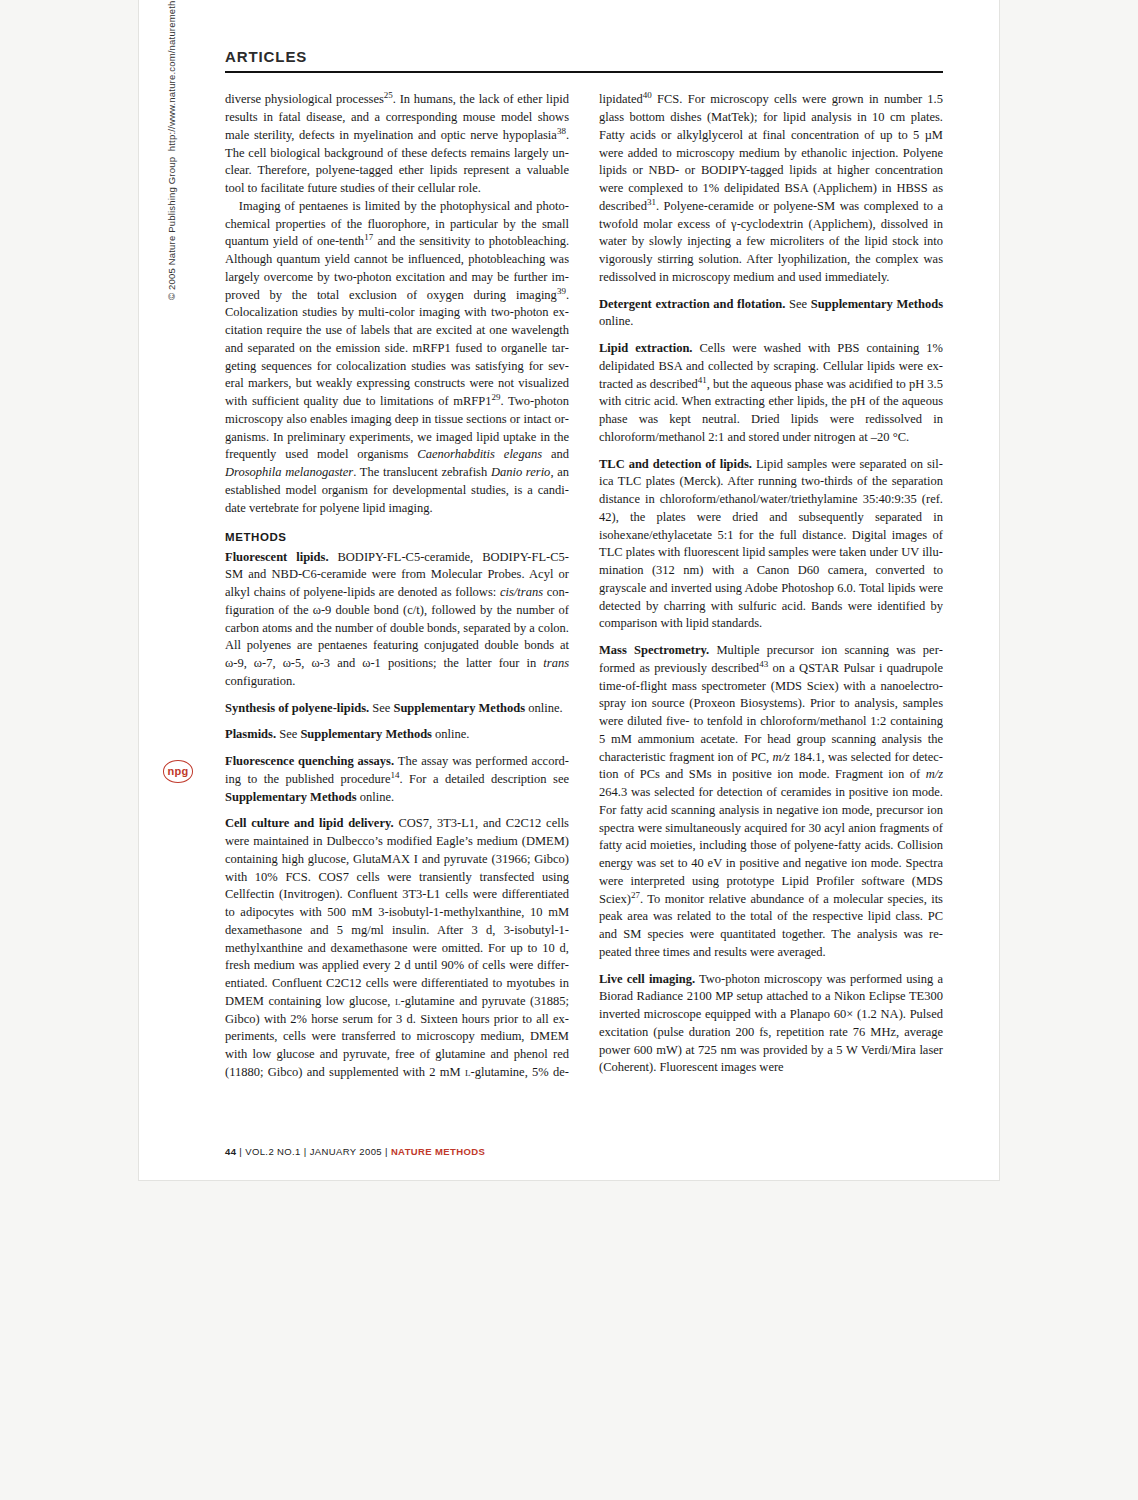ARTICLES
© 2005 Nature Publishing Group http://www.nature.com/naturemethods
npg
diverse physiological processes25. In humans, the lack of ether lipid results in fatal disease, and a corresponding mouse model shows male sterility, defects in myelination and optic nerve hypoplasia38. The cell biological background of these defects remains largely unclear. Therefore, polyene-tagged ether lipids represent a valuable tool to facilitate future studies of their cellular role.
Imaging of pentaenes is limited by the photophysical and photochemical properties of the fluorophore, in particular by the small quantum yield of one-tenth17 and the sensitivity to photobleaching. Although quantum yield cannot be influenced, photobleaching was largely overcome by two-photon excitation and may be further improved by the total exclusion of oxygen during imaging39. Colocalization studies by multi-color imaging with two-photon excitation require the use of labels that are excited at one wavelength and separated on the emission side. mRFP1 fused to organelle targeting sequences for colocalization studies was satisfying for several markers, but weakly expressing constructs were not visualized with sufficient quality due to limitations of mRFP129. Two-photon microscopy also enables imaging deep in tissue sections or intact organisms. In preliminary experiments, we imaged lipid uptake in the frequently used model organisms Caenorhabditis elegans and Drosophila melanogaster. The translucent zebrafish Danio rerio, an established model organism for developmental studies, is a candidate vertebrate for polyene lipid imaging.
METHODS
Fluorescent lipids. BODIPY-FL-C5-ceramide, BODIPY-FL-C5-SM and NBD-C6-ceramide were from Molecular Probes. Acyl or alkyl chains of polyene-lipids are denoted as follows: cis/trans configuration of the ω-9 double bond (c/t), followed by the number of carbon atoms and the number of double bonds, separated by a colon. All polyenes are pentaenes featuring conjugated double bonds at ω-9, ω-7, ω-5, ω-3 and ω-1 positions; the latter four in trans configuration.
Synthesis of polyene-lipids. See Supplementary Methods online.
Plasmids. See Supplementary Methods online.
Fluorescence quenching assays. The assay was performed according to the published procedure14. For a detailed description see Supplementary Methods online.
Cell culture and lipid delivery. COS7, 3T3-L1, and C2C12 cells were maintained in Dulbecco’s modified Eagle’s medium (DMEM) containing high glucose, GlutaMAX I and pyruvate (31966; Gibco) with 10% FCS. COS7 cells were transiently transfected using Cellfectin (Invitrogen). Confluent 3T3-L1 cells were differentiated to adipocytes with 500 mM 3-isobutyl-1-methylxanthine, 10 mM dexamethasone and 5 mg/ml insulin. After 3 d, 3-isobutyl-1-methylxanthine and dexamethasone were omitted. For up to 10 d, fresh medium was applied every 2 d until 90% of cells were differentiated. Confluent C2C12 cells were differentiated to myotubes in DMEM containing low glucose, l-glutamine and pyruvate (31885; Gibco) with 2% horse serum for 3 d. Sixteen hours prior to all experiments, cells were transferred to microscopy medium, DMEM with low glucose and pyruvate, free of glutamine and phenol red (11880; Gibco) and supplemented with 2 mM l-glutamine, 5% de-lipidated40 FCS. For microscopy cells were grown in number 1.5 glass bottom dishes (MatTek); for lipid analysis in 10 cm plates. Fatty acids or alkylglycerol at final concentration of up to 5 µM were added to microscopy medium by ethanolic injection. Polyene lipids or NBD- or BODIPY-tagged lipids at higher concentration were complexed to 1% delipidated BSA (Applichem) in HBSS as described31. Polyene-ceramide or polyene-SM was complexed to a twofold molar excess of γ-cyclodextrin (Applichem), dissolved in water by slowly injecting a few microliters of the lipid stock into vigorously stirring solution. After lyophilization, the complex was redissolved in microscopy medium and used immediately.
Detergent extraction and flotation. See Supplementary Methods online.
Lipid extraction. Cells were washed with PBS containing 1% delipidated BSA and collected by scraping. Cellular lipids were extracted as described41, but the aqueous phase was acidified to pH 3.5 with citric acid. When extracting ether lipids, the pH of the aqueous phase was kept neutral. Dried lipids were redissolved in chloroform/methanol 2:1 and stored under nitrogen at –20 °C.
TLC and detection of lipids. Lipid samples were separated on silica TLC plates (Merck). After running two-thirds of the separation distance in chloroform/ethanol/water/triethylamine 35:40:9:35 (ref. 42), the plates were dried and subsequently separated in isohexane/ethylacetate 5:1 for the full distance. Digital images of TLC plates with fluorescent lipid samples were taken under UV illumination (312 nm) with a Canon D60 camera, converted to grayscale and inverted using Adobe Photoshop 6.0. Total lipids were detected by charring with sulfuric acid. Bands were identified by comparison with lipid standards.
Mass Spectrometry. Multiple precursor ion scanning was performed as previously described43 on a QSTAR Pulsar i quadrupole time-of-flight mass spectrometer (MDS Sciex) with a nanoelectrospray ion source (Proxeon Biosystems). Prior to analysis, samples were diluted five- to tenfold in chloroform/methanol 1:2 containing 5 mM ammonium acetate. For head group scanning analysis the characteristic fragment ion of PC, m/z 184.1, was selected for detection of PCs and SMs in positive ion mode. Fragment ion of m/z 264.3 was selected for detection of ceramides in positive ion mode. For fatty acid scanning analysis in negative ion mode, precursor ion spectra were simultaneously acquired for 30 acyl anion fragments of fatty acid moieties, including those of polyene-fatty acids. Collision energy was set to 40 eV in positive and negative ion mode. Spectra were interpreted using prototype Lipid Profiler software (MDS Sciex)27. To monitor relative abundance of a molecular species, its peak area was related to the total of the respective lipid class. PC and SM species were quantitated together. The analysis was repeated three times and results were averaged.
Live cell imaging. Two-photon microscopy was performed using a Biorad Radiance 2100 MP setup attached to a Nikon Eclipse TE300 inverted microscope equipped with a Planapo 60× (1.2 NA). Pulsed excitation (pulse duration 200 fs, repetition rate 76 MHz, average power 600 mW) at 725 nm was provided by a 5 W Verdi/Mira laser (Coherent). Fluorescent images were
44 | VOL.2 NO.1 | JANUARY 2005 | NATURE METHODS